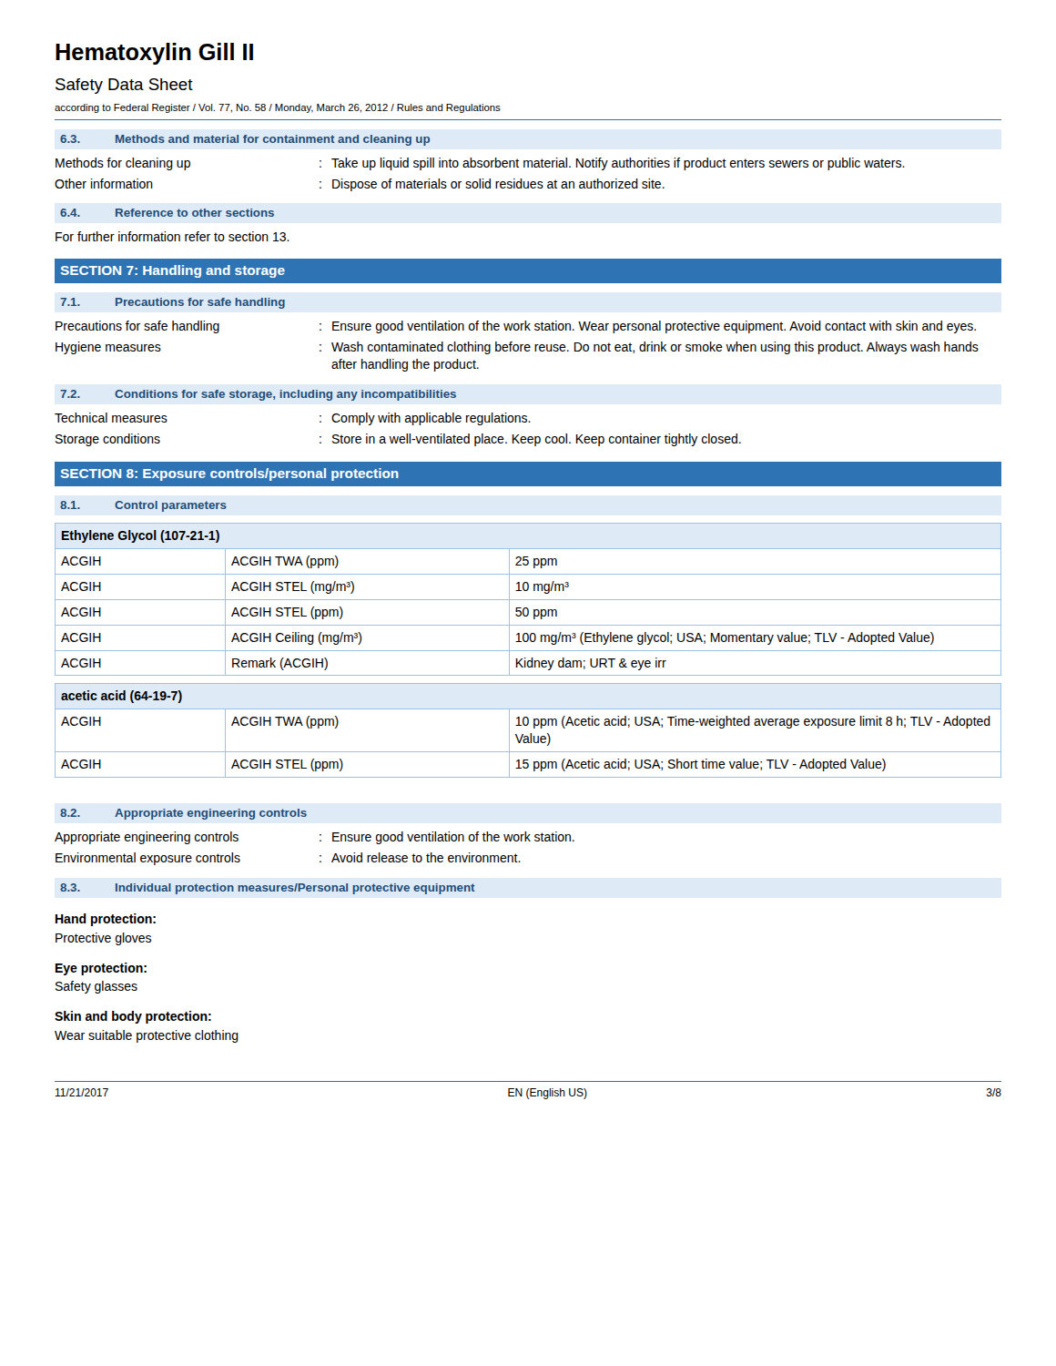Hematoxylin Gill II
Safety Data Sheet
according to Federal Register / Vol. 77, No. 58 / Monday, March 26, 2012 / Rules and Regulations
6.3. Methods and material for containment and cleaning up
| Methods for cleaning up | : | Take up liquid spill into absorbent material. Notify authorities if product enters sewers or public waters. |
| Other information | : | Dispose of materials or solid residues at an authorized site. |
6.4. Reference to other sections
For further information refer to section 13.
SECTION 7: Handling and storage
7.1. Precautions for safe handling
| Precautions for safe handling | : | Ensure good ventilation of the work station. Wear personal protective equipment. Avoid contact with skin and eyes. |
| Hygiene measures | : | Wash contaminated clothing before reuse. Do not eat, drink or smoke when using this product. Always wash hands after handling the product. |
7.2. Conditions for safe storage, including any incompatibilities
| Technical measures | : | Comply with applicable regulations. |
| Storage conditions | : | Store in a well-ventilated place. Keep cool. Keep container tightly closed. |
SECTION 8: Exposure controls/personal protection
8.1. Control parameters
| Ethylene Glycol (107-21-1) |
| --- |
| ACGIH | ACGIH TWA (ppm) | 25 ppm |
| ACGIH | ACGIH STEL (mg/m³) | 10 mg/m³ |
| ACGIH | ACGIH STEL (ppm) | 50 ppm |
| ACGIH | ACGIH Ceiling (mg/m³) | 100 mg/m³ (Ethylene glycol; USA; Momentary value; TLV - Adopted Value) |
| ACGIH | Remark (ACGIH) | Kidney dam; URT & eye irr |
| acetic acid (64-19-7) |
| --- |
| ACGIH | ACGIH TWA (ppm) | 10 ppm (Acetic acid; USA; Time-weighted average exposure limit 8 h; TLV - Adopted Value) |
| ACGIH | ACGIH STEL (ppm) | 15 ppm (Acetic acid; USA; Short time value; TLV - Adopted Value) |
8.2. Appropriate engineering controls
| Appropriate engineering controls | : | Ensure good ventilation of the work station. |
| Environmental exposure controls | : | Avoid release to the environment. |
8.3. Individual protection measures/Personal protective equipment
Hand protection:
Protective gloves
Eye protection:
Safety glasses
Skin and body protection:
Wear suitable protective clothing
11/21/2017 EN (English US) 3/8